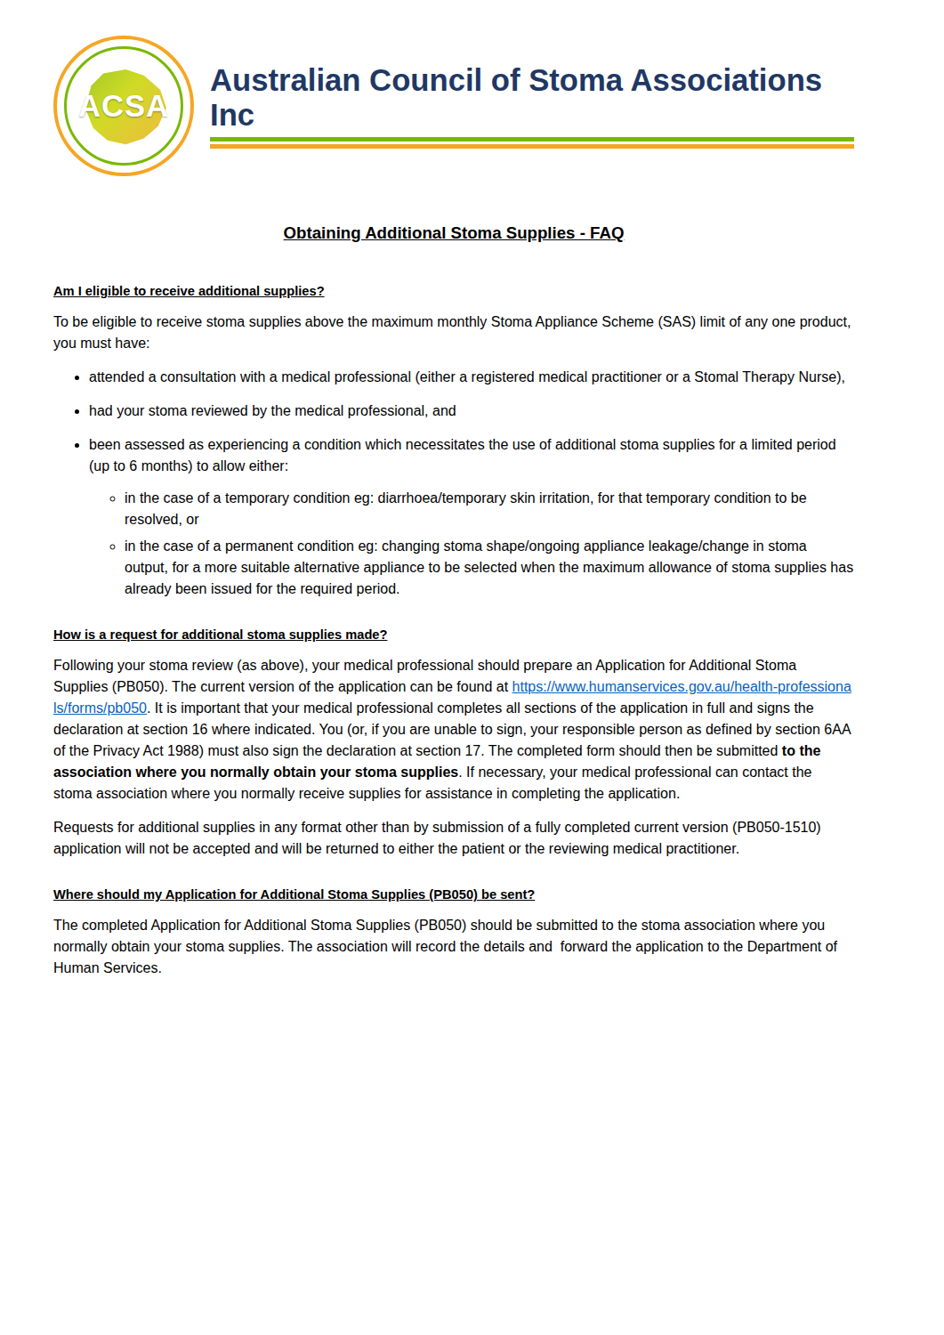ACSA
Australian Council of Stoma Associations Inc
Obtaining Additional Stoma Supplies - FAQ
Am I eligible to receive additional supplies?
To be eligible to receive stoma supplies above the maximum monthly Stoma Appliance Scheme (SAS) limit of any one product, you must have:
attended a consultation with a medical professional (either a registered medical practitioner or a Stomal Therapy Nurse),
had your stoma reviewed by the medical professional, and
been assessed as experiencing a condition which necessitates the use of additional stoma supplies for a limited period (up to 6 months) to allow either:
in the case of a temporary condition eg: diarrhoea/temporary skin irritation, for that temporary condition to be resolved, or
in the case of a permanent condition eg: changing stoma shape/ongoing appliance leakage/change in stoma output, for a more suitable alternative appliance to be selected when the maximum allowance of stoma supplies has already been issued for the required period.
How is a request for additional stoma supplies made?
Following your stoma review (as above), your medical professional should prepare an Application for Additional Stoma Supplies (PB050). The current version of the application can be found at https://www.humanservices.gov.au/health-professionals/forms/pb050. It is important that your medical professional completes all sections of the application in full and signs the declaration at section 16 where indicated. You (or, if you are unable to sign, your responsible person as defined by section 6AA of the Privacy Act 1988) must also sign the declaration at section 17. The completed form should then be submitted to the association where you normally obtain your stoma supplies. If necessary, your medical professional can contact the stoma association where you normally receive supplies for assistance in completing the application.
Requests for additional supplies in any format other than by submission of a fully completed current version (PB050-1510) application will not be accepted and will be returned to either the patient or the reviewing medical practitioner.
Where should my Application for Additional Stoma Supplies (PB050) be sent?
The completed Application for Additional Stoma Supplies (PB050) should be submitted to the stoma association where you normally obtain your stoma supplies. The association will record the details and forward the application to the Department of Human Services.